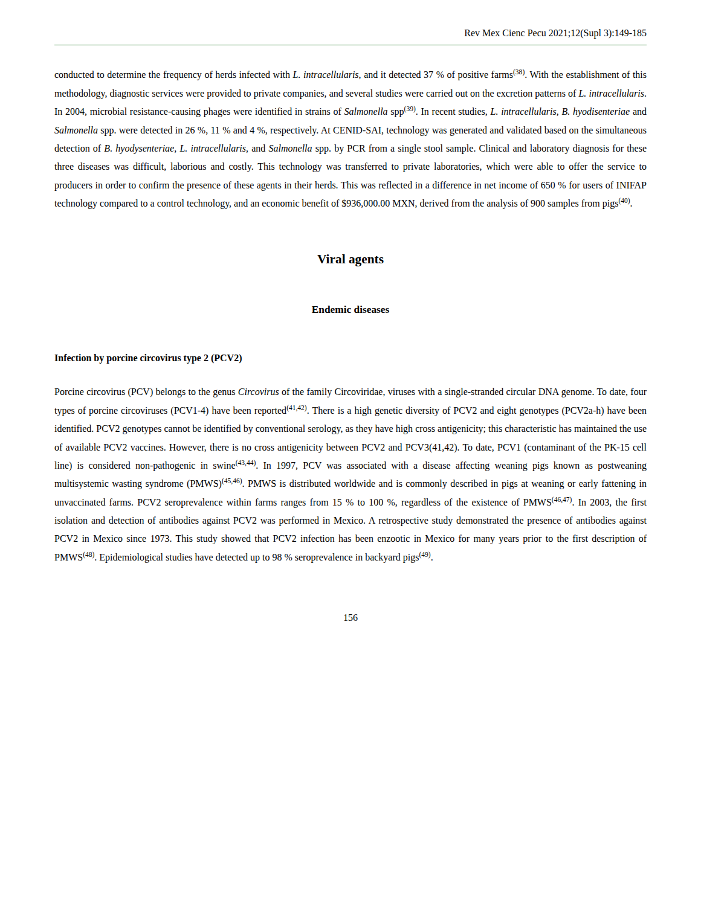Rev Mex Cienc Pecu 2021;12(Supl 3):149-185
conducted to determine the frequency of herds infected with L. intracellularis, and it detected 37 % of positive farms(38). With the establishment of this methodology, diagnostic services were provided to private companies, and several studies were carried out on the excretion patterns of L. intracellularis. In 2004, microbial resistance-causing phages were identified in strains of Salmonella spp(39). In recent studies, L. intracellularis, B. hyodisenteriae and Salmonella spp. were detected in 26 %, 11 % and 4 %, respectively. At CENID-SAI, technology was generated and validated based on the simultaneous detection of B. hyodysenteriae, L. intracellularis, and Salmonella spp. by PCR from a single stool sample. Clinical and laboratory diagnosis for these three diseases was difficult, laborious and costly. This technology was transferred to private laboratories, which were able to offer the service to producers in order to confirm the presence of these agents in their herds. This was reflected in a difference in net income of 650 % for users of INIFAP technology compared to a control technology, and an economic benefit of $936,000.00 MXN, derived from the analysis of 900 samples from pigs(40).
Viral agents
Endemic diseases
Infection by porcine circovirus type 2 (PCV2)
Porcine circovirus (PCV) belongs to the genus Circovirus of the family Circoviridae, viruses with a single-stranded circular DNA genome. To date, four types of porcine circoviruses (PCV1-4) have been reported(41,42). There is a high genetic diversity of PCV2 and eight genotypes (PCV2a-h) have been identified. PCV2 genotypes cannot be identified by conventional serology, as they have high cross antigenicity; this characteristic has maintained the use of available PCV2 vaccines. However, there is no cross antigenicity between PCV2 and PCV3(41,42). To date, PCV1 (contaminant of the PK-15 cell line) is considered non-pathogenic in swine(43,44). In 1997, PCV was associated with a disease affecting weaning pigs known as postweaning multisystemic wasting syndrome (PMWS)(45,46). PMWS is distributed worldwide and is commonly described in pigs at weaning or early fattening in unvaccinated farms. PCV2 seroprevalence within farms ranges from 15 % to 100 %, regardless of the existence of PMWS(46,47). In 2003, the first isolation and detection of antibodies against PCV2 was performed in Mexico. A retrospective study demonstrated the presence of antibodies against PCV2 in Mexico since 1973. This study showed that PCV2 infection has been enzootic in Mexico for many years prior to the first description of PMWS(48). Epidemiological studies have detected up to 98 % seroprevalence in backyard pigs(49).
156